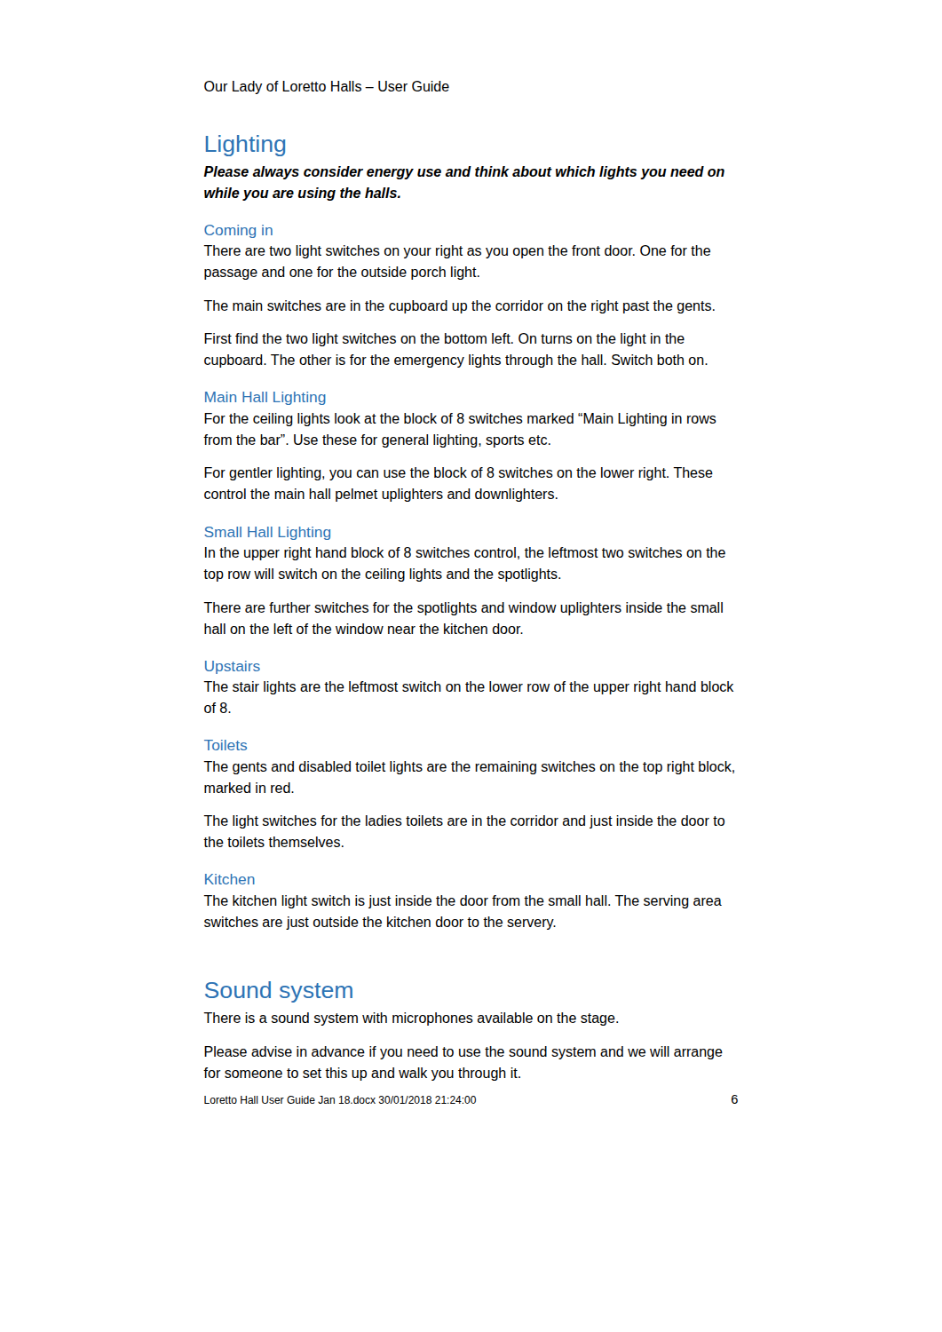Our Lady of Loretto Halls – User Guide
Lighting
Please always consider energy use and think about which lights you need on while you are using the halls.
Coming in
There are two light switches on your right as you open the front door. One for the passage and one for the outside porch light.
The main switches are in the cupboard up the corridor on the right past the gents.
First find the two light switches on the bottom left. On turns on the light in the cupboard. The other is for the emergency lights through the hall. Switch both on.
Main Hall Lighting
For the ceiling lights look at the block of 8 switches marked “Main Lighting in rows from the bar”. Use these for general lighting, sports etc.
For gentler lighting, you can use the block of 8 switches on the lower right. These control the main hall pelmet uplighters and downlighters.
Small Hall Lighting
In the upper right hand block of 8 switches control, the leftmost two switches on the top row will switch on the ceiling lights and the spotlights.
There are further switches for the spotlights and window uplighters inside the small hall on the left of the window near the kitchen door.
Upstairs
The stair lights are the leftmost switch on the lower row of the upper right hand block of 8.
Toilets
The gents and disabled toilet lights are the remaining switches on the top right block, marked in red.
The light switches for the ladies toilets are in the corridor and just inside the door to the toilets themselves.
Kitchen
The kitchen light switch is just inside the door from the small hall. The serving area switches are just outside the kitchen door to the servery.
Sound system
There is a sound system with microphones available on the stage.
Please advise in advance if you need to use the sound system and we will arrange for someone to set this up and walk you through it.
Loretto Hall User Guide Jan 18.docx 30/01/2018 21:24:00 6